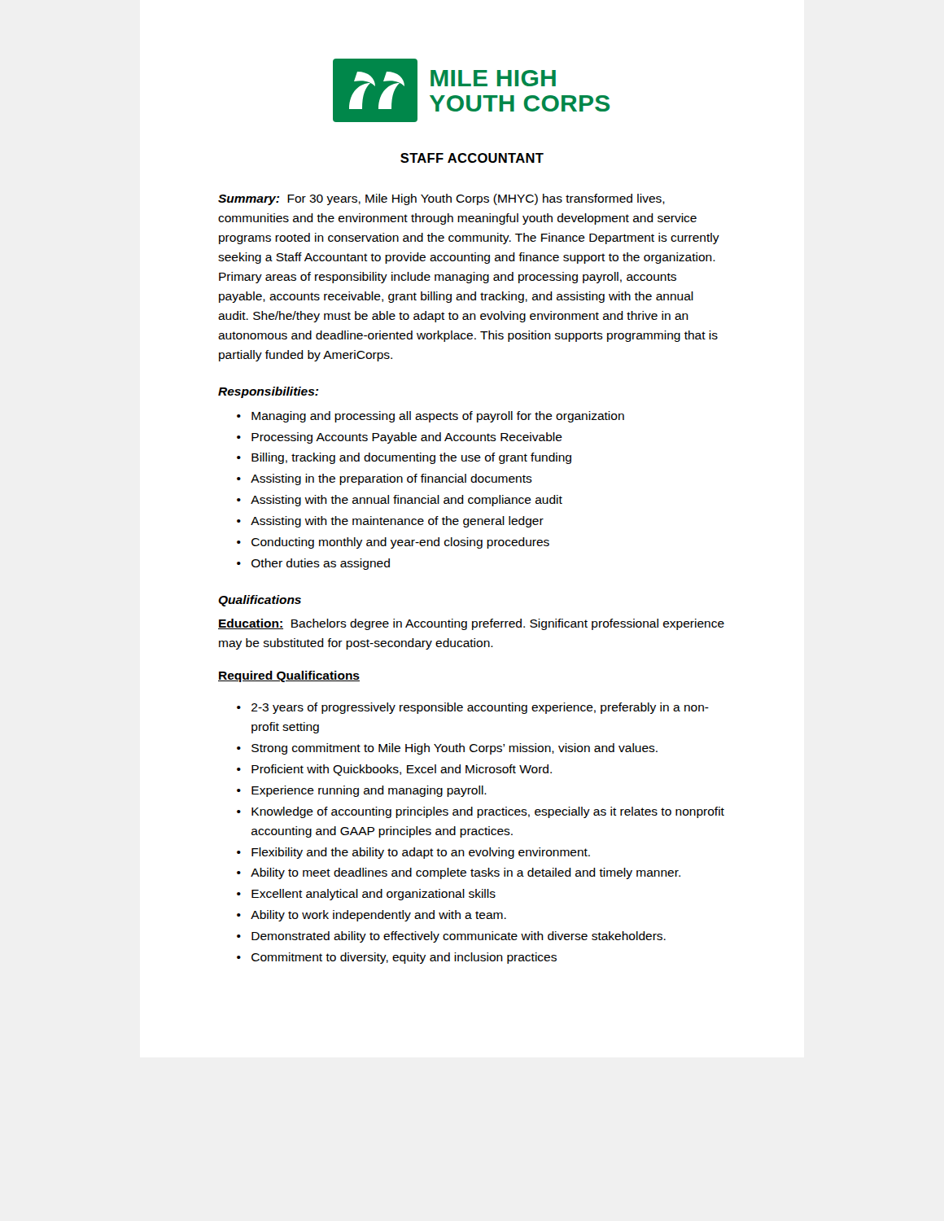Mile High
Youth Corps
STAFF ACCOUNTANT
Summary: For 30 years, Mile High Youth Corps (MHYC) has transformed lives, communities and the environment through meaningful youth development and service programs rooted in conservation and the community. The Finance Department is currently seeking a Staff Accountant to provide accounting and finance support to the organization. Primary areas of responsibility include managing and processing payroll, accounts payable, accounts receivable, grant billing and tracking, and assisting with the annual audit. She/he/they must be able to adapt to an evolving environment and thrive in an autonomous and deadline-oriented workplace. This position supports programming that is partially funded by AmeriCorps.
Responsibilities:
Managing and processing all aspects of payroll for the organization
Processing Accounts Payable and Accounts Receivable
Billing, tracking and documenting the use of grant funding
Assisting in the preparation of financial documents
Assisting with the annual financial and compliance audit
Assisting with the maintenance of the general ledger
Conducting monthly and year-end closing procedures
Other duties as assigned
Qualifications
Education: Bachelors degree in Accounting preferred. Significant professional experience may be substituted for post-secondary education.
Required Qualifications
2-3 years of progressively responsible accounting experience, preferably in a non-profit setting
Strong commitment to Mile High Youth Corps’ mission, vision and values.
Proficient with Quickbooks, Excel and Microsoft Word.
Experience running and managing payroll.
Knowledge of accounting principles and practices, especially as it relates to nonprofit accounting and GAAP principles and practices.
Flexibility and the ability to adapt to an evolving environment.
Ability to meet deadlines and complete tasks in a detailed and timely manner.
Excellent analytical and organizational skills
Ability to work independently and with a team.
Demonstrated ability to effectively communicate with diverse stakeholders.
Commitment to diversity, equity and inclusion practices